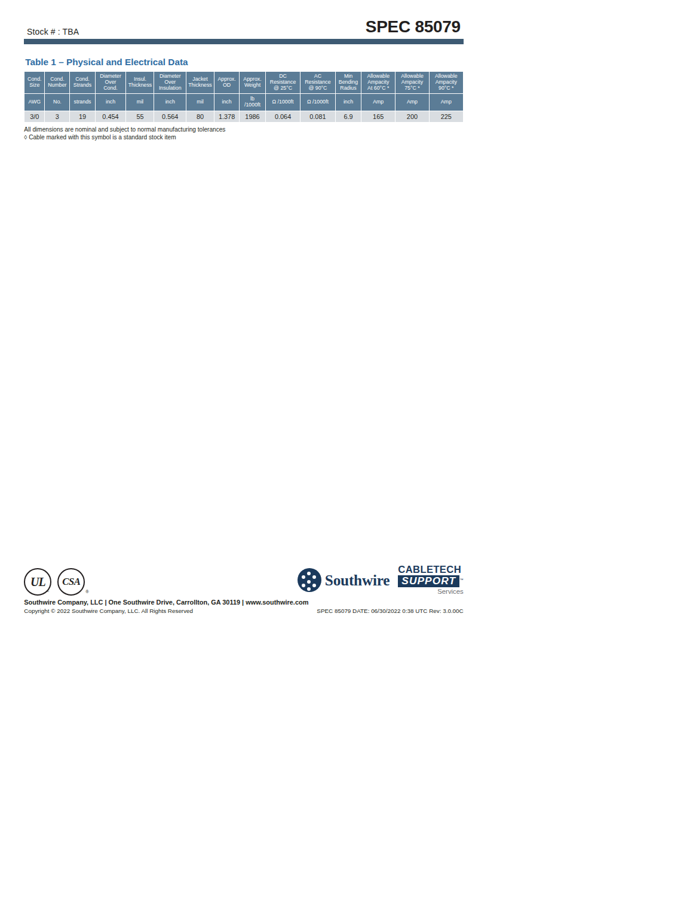Stock # : TBA
SPEC 85079
Table 1 – Physical and Electrical Data
| Cond. Size | Cond. Number | Cond. Strands | Diameter Over Cond. | Insul. Thickness | Diameter Over Insulation | Jacket Thickness | Approx. OD | Approx. Weight | DC Resistance @ 25°C | AC Resistance @ 90°C | Min Bending Radius | Allowable Ampacity At 60°C * | Allowable Ampacity 75°C * | Allowable Ampacity 90°C * |
| --- | --- | --- | --- | --- | --- | --- | --- | --- | --- | --- | --- | --- | --- | --- |
| AWG | No. | strands | inch | mil | inch | mil | inch | lb /1000ft | Ω /1000ft | Ω /1000ft | inch | Amp | Amp | Amp |
| 3/0 | 3 | 19 | 0.454 | 55 | 0.564 | 80 | 1.378 | 1986 | 0.064 | 0.081 | 6.9 | 165 | 200 | 225 |
All dimensions are nominal and subject to normal manufacturing tolerances
◊ Cable marked with this symbol is a standard stock item
UL ®
CSA
®
Southwire
CABLETECH
SUPPORT™
Services
Southwire Company, LLC | One Southwire Drive, Carrollton, GA 30119 | www.southwire.com
Copyright © 2022 Southwire Company, LLC. All Rights Reserved
SPEC 85079 DATE: 06/30/2022 0:38 UTC Rev: 3.0.00C